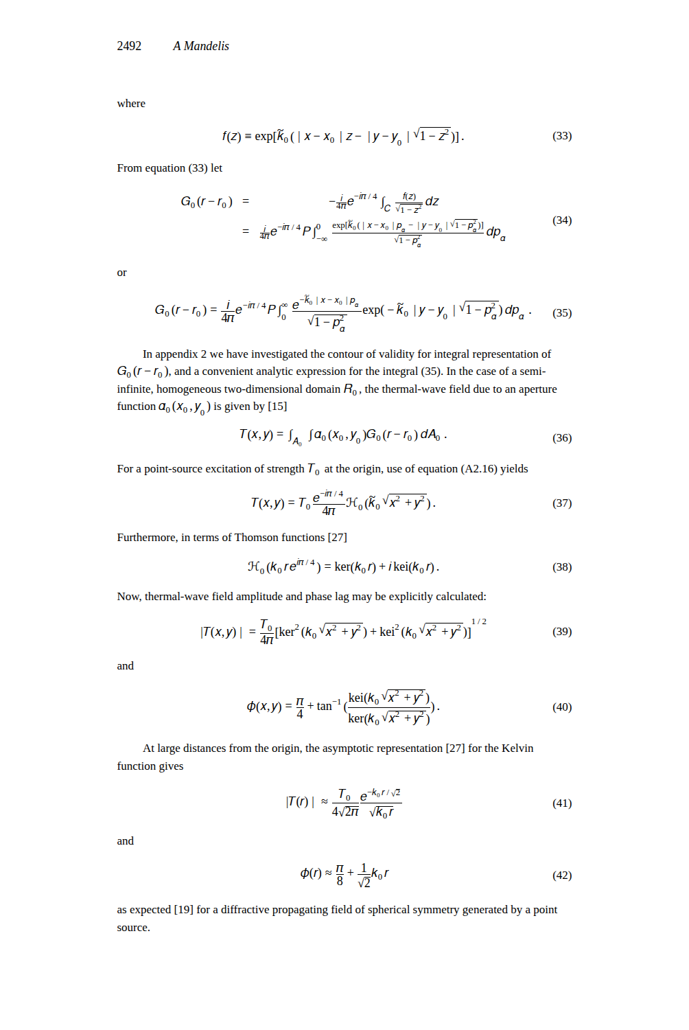2492 A Mandelis
where
f(z) ≡ exp [ k~0 ( |x−x0| z − |y−y0| 1−z2 ) ] .
(33)
From equation (33) let
G0 (r−r0) = − i4π e−iπ/4 ∫C f(z) 1−z2 dz = i4π e−iπ/4 P ∫ −∞ 0 exp [ k~0 ( |x−x0| pα − |y−y0| 1−pα2 ) ] 1−pα2 dpα
(34)
or
G0 (r−r0) = i4π e−iπ/4 P ∫0∞ e−k~0|x−x0|pα 1−pα2 exp ( − k~0 |y−y0| 1−pα2 ) dpα .
(35)
In appendix 2 we have investigated the contour of validity for integral representation of G0(r−r0), and a convenient analytic expression for the integral (35). In the case of a semi-infinite, homogeneous two-dimensional domain R0, the thermal-wave field due to an aperture function α0(x0,y0) is given by [15]
T(x,y) = ∫A0 ∫ α0 (x0,y0) G0 (r−r0) dA0 .
(36)
For a point-source excitation of strength T0 at the origin, use of equation (A2.16) yields
T(x,y) = T0 e−iπ/4 4π ℋ0 ( k~0 x2+y2 ) .
(37)
Furthermore, in terms of Thomson functions [27]
ℋ0 ( k0r eiπ/4 ) = ker (k0r) + i kei (k0r) .
(38)
Now, thermal-wave field amplitude and phase lag may be explicitly calculated:
|T(x,y)| = T04π [ ker2 (k0 x2+y2 ) + kei2 (k0 x2+y2 ) ] 1/2
(39)
and
ϕ(x,y) = π4 + tan−1 ( kei(k0x2+y2) ker(k0x2+y2) ) .
(40)
At large distances from the origin, the asymptotic representation [27] for the Kelvin function gives
|T(r)| ≈ T0 42π e−k0r/2 k0r
(41)
and
ϕ(r) ≈ π8 + 12 k0r
(42)
as expected [19] for a diffractive propagating field of spherical symmetry generated by a point source.